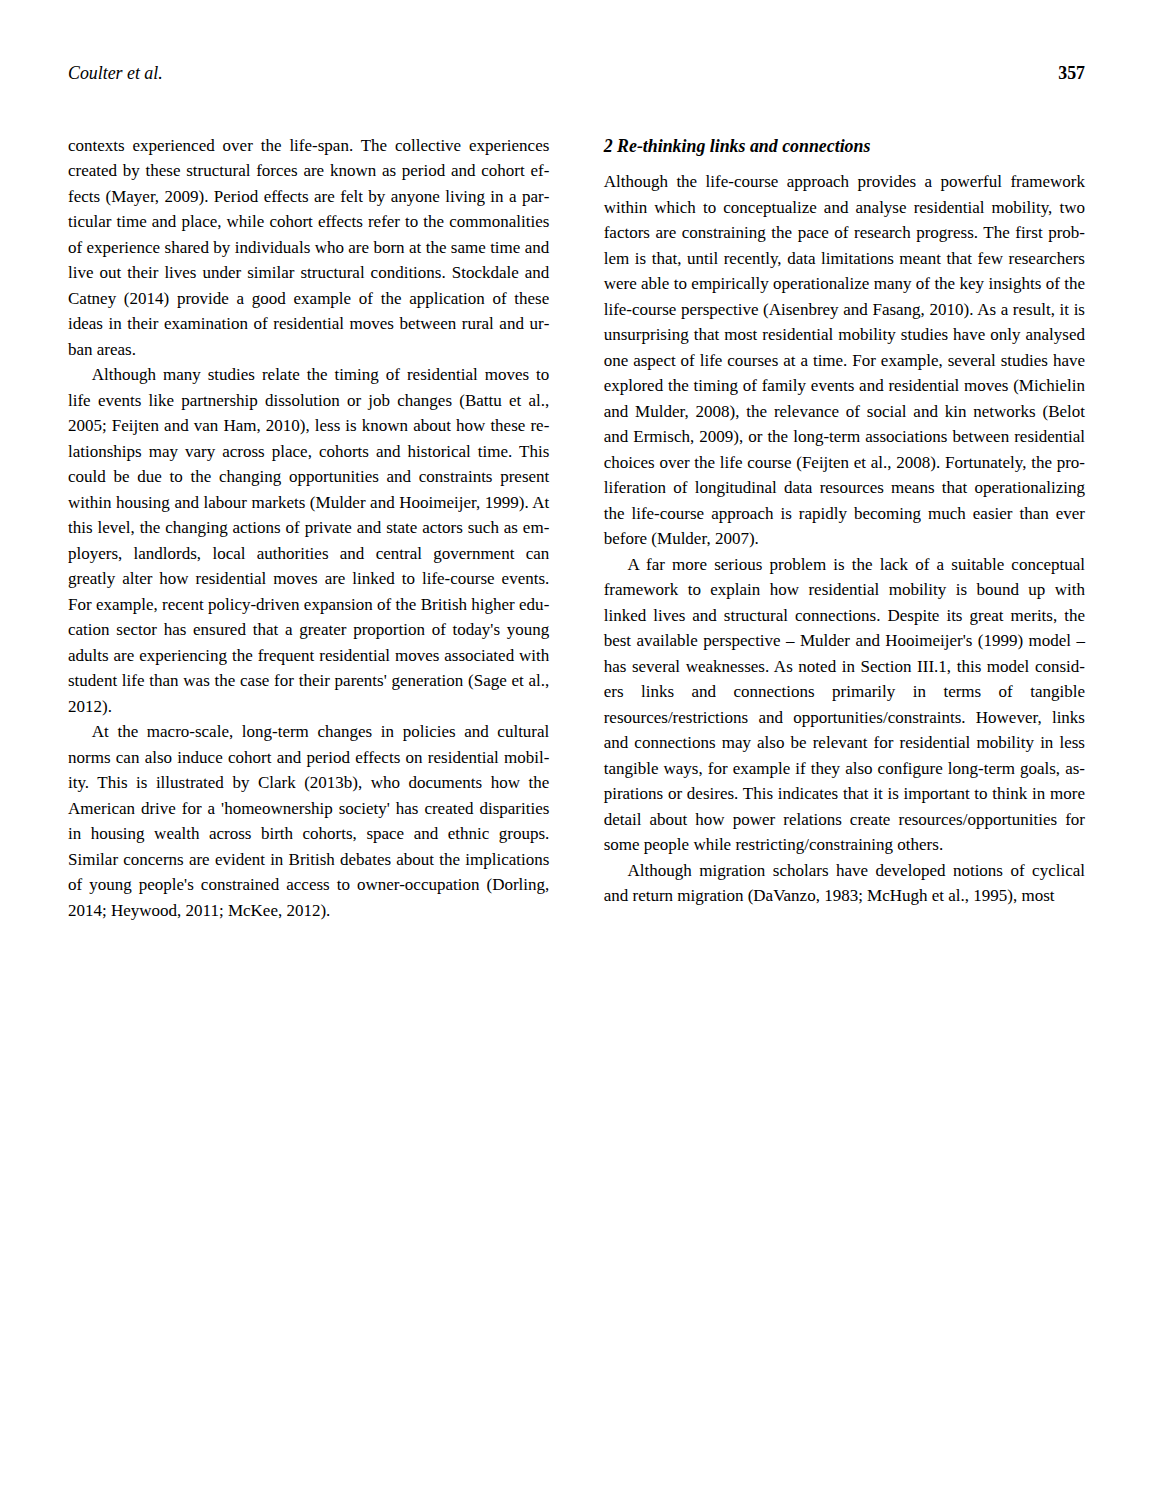Coulter et al. 357
contexts experienced over the life-span. The collective experiences created by these structural forces are known as period and cohort effects (Mayer, 2009). Period effects are felt by anyone living in a particular time and place, while cohort effects refer to the commonalities of experience shared by individuals who are born at the same time and live out their lives under similar structural conditions. Stockdale and Catney (2014) provide a good example of the application of these ideas in their examination of residential moves between rural and urban areas.
Although many studies relate the timing of residential moves to life events like partnership dissolution or job changes (Battu et al., 2005; Feijten and van Ham, 2010), less is known about how these relationships may vary across place, cohorts and historical time. This could be due to the changing opportunities and constraints present within housing and labour markets (Mulder and Hooimeijer, 1999). At this level, the changing actions of private and state actors such as employers, landlords, local authorities and central government can greatly alter how residential moves are linked to life-course events. For example, recent policy-driven expansion of the British higher education sector has ensured that a greater proportion of today's young adults are experiencing the frequent residential moves associated with student life than was the case for their parents' generation (Sage et al., 2012).
At the macro-scale, long-term changes in policies and cultural norms can also induce cohort and period effects on residential mobility. This is illustrated by Clark (2013b), who documents how the American drive for a 'homeownership society' has created disparities in housing wealth across birth cohorts, space and ethnic groups. Similar concerns are evident in British debates about the implications of young people's constrained access to owner-occupation (Dorling, 2014; Heywood, 2011; McKee, 2012).
2 Re-thinking links and connections
Although the life-course approach provides a powerful framework within which to conceptualize and analyse residential mobility, two factors are constraining the pace of research progress. The first problem is that, until recently, data limitations meant that few researchers were able to empirically operationalize many of the key insights of the life-course perspective (Aisenbrey and Fasang, 2010). As a result, it is unsurprising that most residential mobility studies have only analysed one aspect of life courses at a time. For example, several studies have explored the timing of family events and residential moves (Michielin and Mulder, 2008), the relevance of social and kin networks (Belot and Ermisch, 2009), or the long-term associations between residential choices over the life course (Feijten et al., 2008). Fortunately, the proliferation of longitudinal data resources means that operationalizing the life-course approach is rapidly becoming much easier than ever before (Mulder, 2007).
A far more serious problem is the lack of a suitable conceptual framework to explain how residential mobility is bound up with linked lives and structural connections. Despite its great merits, the best available perspective – Mulder and Hooimeijer's (1999) model – has several weaknesses. As noted in Section III.1, this model considers links and connections primarily in terms of tangible resources/restrictions and opportunities/constraints. However, links and connections may also be relevant for residential mobility in less tangible ways, for example if they also configure long-term goals, aspirations or desires. This indicates that it is important to think in more detail about how power relations create resources/opportunities for some people while restricting/constraining others.
Although migration scholars have developed notions of cyclical and return migration (DaVanzo, 1983; McHugh et al., 1995), most